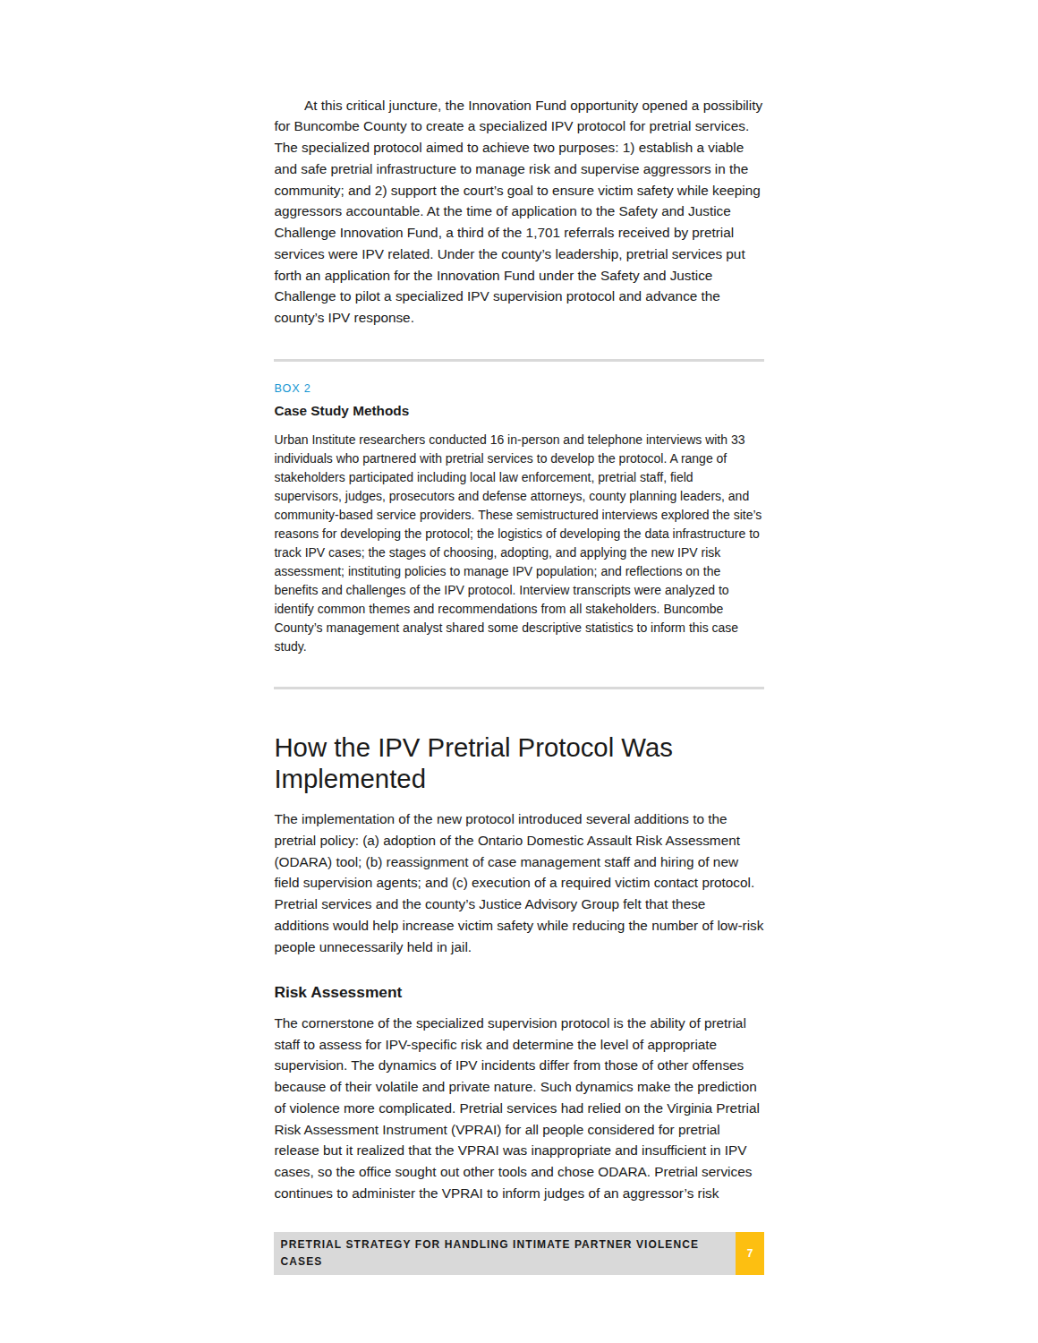At this critical juncture, the Innovation Fund opportunity opened a possibility for Buncombe County to create a specialized IPV protocol for pretrial services. The specialized protocol aimed to achieve two purposes: 1) establish a viable and safe pretrial infrastructure to manage risk and supervise aggressors in the community; and 2) support the court’s goal to ensure victim safety while keeping aggressors accountable. At the time of application to the Safety and Justice Challenge Innovation Fund, a third of the 1,701 referrals received by pretrial services were IPV related. Under the county’s leadership, pretrial services put forth an application for the Innovation Fund under the Safety and Justice Challenge to pilot a specialized IPV supervision protocol and advance the county’s IPV response.
BOX 2
Case Study Methods
Urban Institute researchers conducted 16 in-person and telephone interviews with 33 individuals who partnered with pretrial services to develop the protocol. A range of stakeholders participated including local law enforcement, pretrial staff, field supervisors, judges, prosecutors and defense attorneys, county planning leaders, and community-based service providers. These semistructured interviews explored the site’s reasons for developing the protocol; the logistics of developing the data infrastructure to track IPV cases; the stages of choosing, adopting, and applying the new IPV risk assessment; instituting policies to manage IPV population; and reflections on the benefits and challenges of the IPV protocol. Interview transcripts were analyzed to identify common themes and recommendations from all stakeholders. Buncombe County’s management analyst shared some descriptive statistics to inform this case study.
How the IPV Pretrial Protocol Was Implemented
The implementation of the new protocol introduced several additions to the pretrial policy: (a) adoption of the Ontario Domestic Assault Risk Assessment (ODARA) tool; (b) reassignment of case management staff and hiring of new field supervision agents; and (c) execution of a required victim contact protocol. Pretrial services and the county’s Justice Advisory Group felt that these additions would help increase victim safety while reducing the number of low-risk people unnecessarily held in jail.
Risk Assessment
The cornerstone of the specialized supervision protocol is the ability of pretrial staff to assess for IPV-specific risk and determine the level of appropriate supervision. The dynamics of IPV incidents differ from those of other offenses because of their volatile and private nature. Such dynamics make the prediction of violence more complicated. Pretrial services had relied on the Virginia Pretrial Risk Assessment Instrument (VPRAI) for all people considered for pretrial release but it realized that the VPRAI was inappropriate and insufficient in IPV cases, so the office sought out other tools and chose ODARA. Pretrial services continues to administer the VPRAI to inform judges of an aggressor’s risk
PRETRIAL STRATEGY FOR HANDLING INTIMATE PARTNER VIOLENCE CASES
7